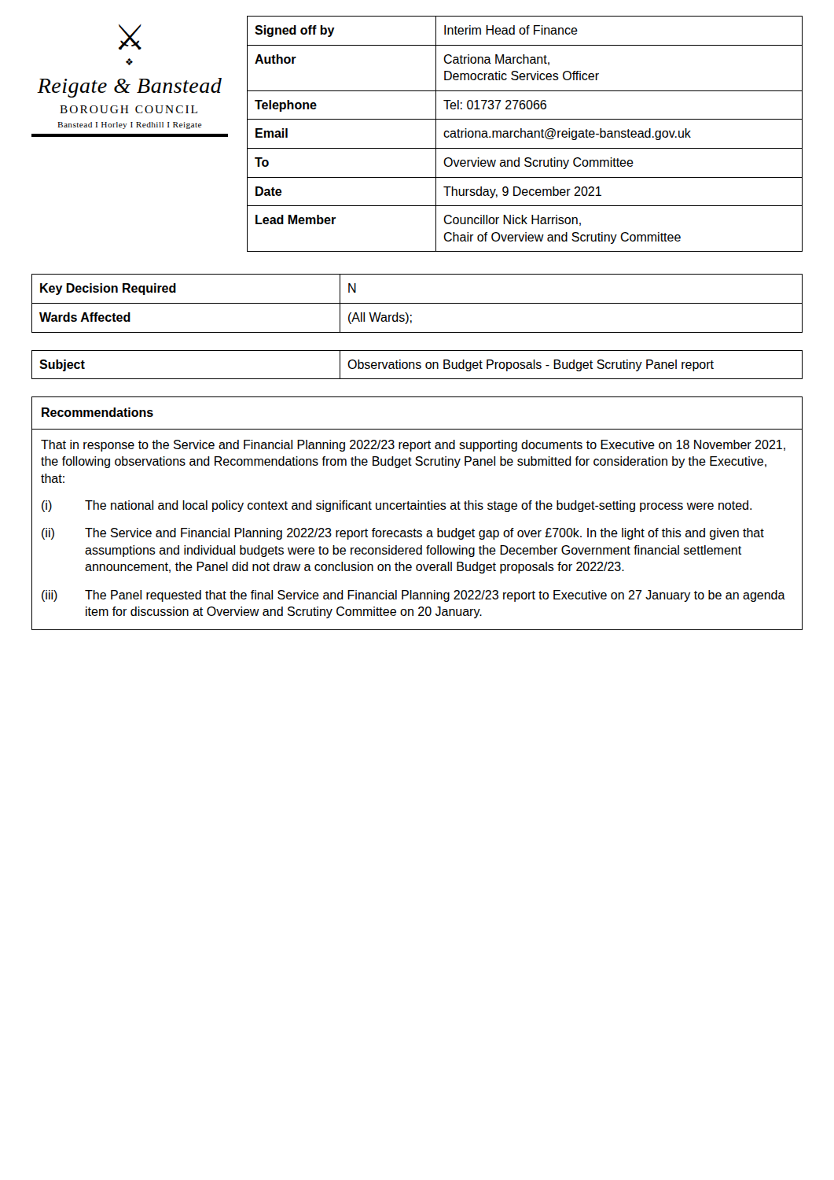⚔
❖
Reigate & Banstead
BOROUGH COUNCIL
Banstead I Horley I Redhill I Reigate
| Signed off by | Interim Head of Finance |
| Author | Catriona Marchant, Democratic Services Officer |
| Telephone | Tel: 01737 276066 |
| Email | catriona.marchant@reigate-banstead.gov.uk |
| To | Overview and Scrutiny Committee |
| Date | Thursday, 9 December 2021 |
| Lead Member | Councillor Nick Harrison, Chair of Overview and Scrutiny Committee |
| Key Decision Required | N |
| Wards Affected | (All Wards); |
| Subject | Observations on Budget Proposals - Budget Scrutiny Panel report |
| Recommendations |
| That in response to the Service and Financial Planning 2022/23 report and supporting documents to Executive on 18 November 2021, the following observations and Recommendations from the Budget Scrutiny Panel be submitted for consideration by the Executive, that: (i) The national and local policy context and significant uncertainties at this stage of the budget-setting process were noted. (ii) The Service and Financial Planning 2022/23 report forecasts a budget gap of over £700k. In the light of this and given that assumptions and individual budgets were to be reconsidered following the December Government financial settlement announcement, the Panel did not draw a conclusion on the overall Budget proposals for 2022/23. (iii) The Panel requested that the final Service and Financial Planning 2022/23 report to Executive on 27 January to be an agenda item for discussion at Overview and Scrutiny Committee on 20 January. |